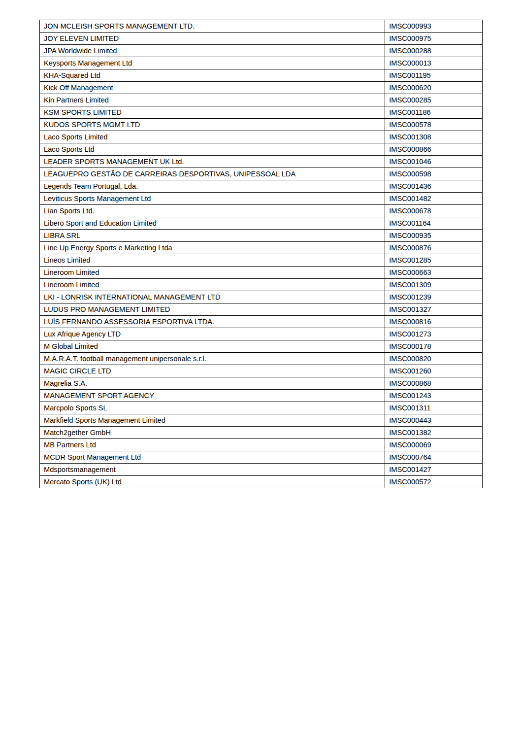| JON MCLEISH SPORTS MANAGEMENT LTD. | IMSC000993 |
| JOY ELEVEN LIMITED | IMSC000975 |
| JPA Worldwide Limited | IMSC000288 |
| Keysports Management Ltd | IMSC000013 |
| KHA-Squared Ltd | IMSC001195 |
| Kick Off Management | IMSC000620 |
| Kin Partners Limited | IMSC000285 |
| KSM SPORTS LIMITED | IMSC001186 |
| KUDOS SPORTS MGMT LTD | IMSC000578 |
| Laco Sports Limited | IMSC001308 |
| Laco Sports Ltd | IMSC000866 |
| LEADER SPORTS MANAGEMENT UK Ltd. | IMSC001046 |
| LEAGUEPRO GESTÃO DE CARREIRAS DESPORTIVAS, UNIPESSOAL LDA | IMSC000598 |
| Legends Team Portugal, Lda. | IMSC001436 |
| Leviticus Sports Management Ltd | IMSC001482 |
| Lian Sports Ltd. | IMSC000678 |
| Libero Sport and Education Limited | IMSC001164 |
| LIBRA SRL | IMSC000935 |
| Line Up Energy Sports e Marketing Ltda | IMSC000876 |
| Lineos Limited | IMSC001285 |
| Lineroom Limited | IMSC000663 |
| Lineroom Limited | IMSC001309 |
| LKI - LONRISK INTERNATIONAL MANAGEMENT LTD | IMSC001239 |
| LUDUS PRO MANAGEMENT LIMITED | IMSC001327 |
| LUÍS FERNANDO ASSESSORIA ESPORTIVA LTDA. | IMSC000816 |
| Lux Afrique Agency LTD | IMSC001273 |
| M Global Limited | IMSC000178 |
| M.A.R.A.T. football management unipersonale s.r.l. | IMSC000820 |
| MAGIC CIRCLE LTD | IMSC001260 |
| Magrelia S.A. | IMSC000868 |
| MANAGEMENT SPORT AGENCY | IMSC001243 |
| Marcpolo Sports SL | IMSC001311 |
| Markfield Sports Management Limited | IMSC000443 |
| Match2gether GmbH | IMSC001382 |
| MB Partners Ltd | IMSC000069 |
| MCDR Sport Management Ltd | IMSC000764 |
| Mdsportsmanagement | IMSC001427 |
| Mercato Sports (UK) Ltd | IMSC000572 |